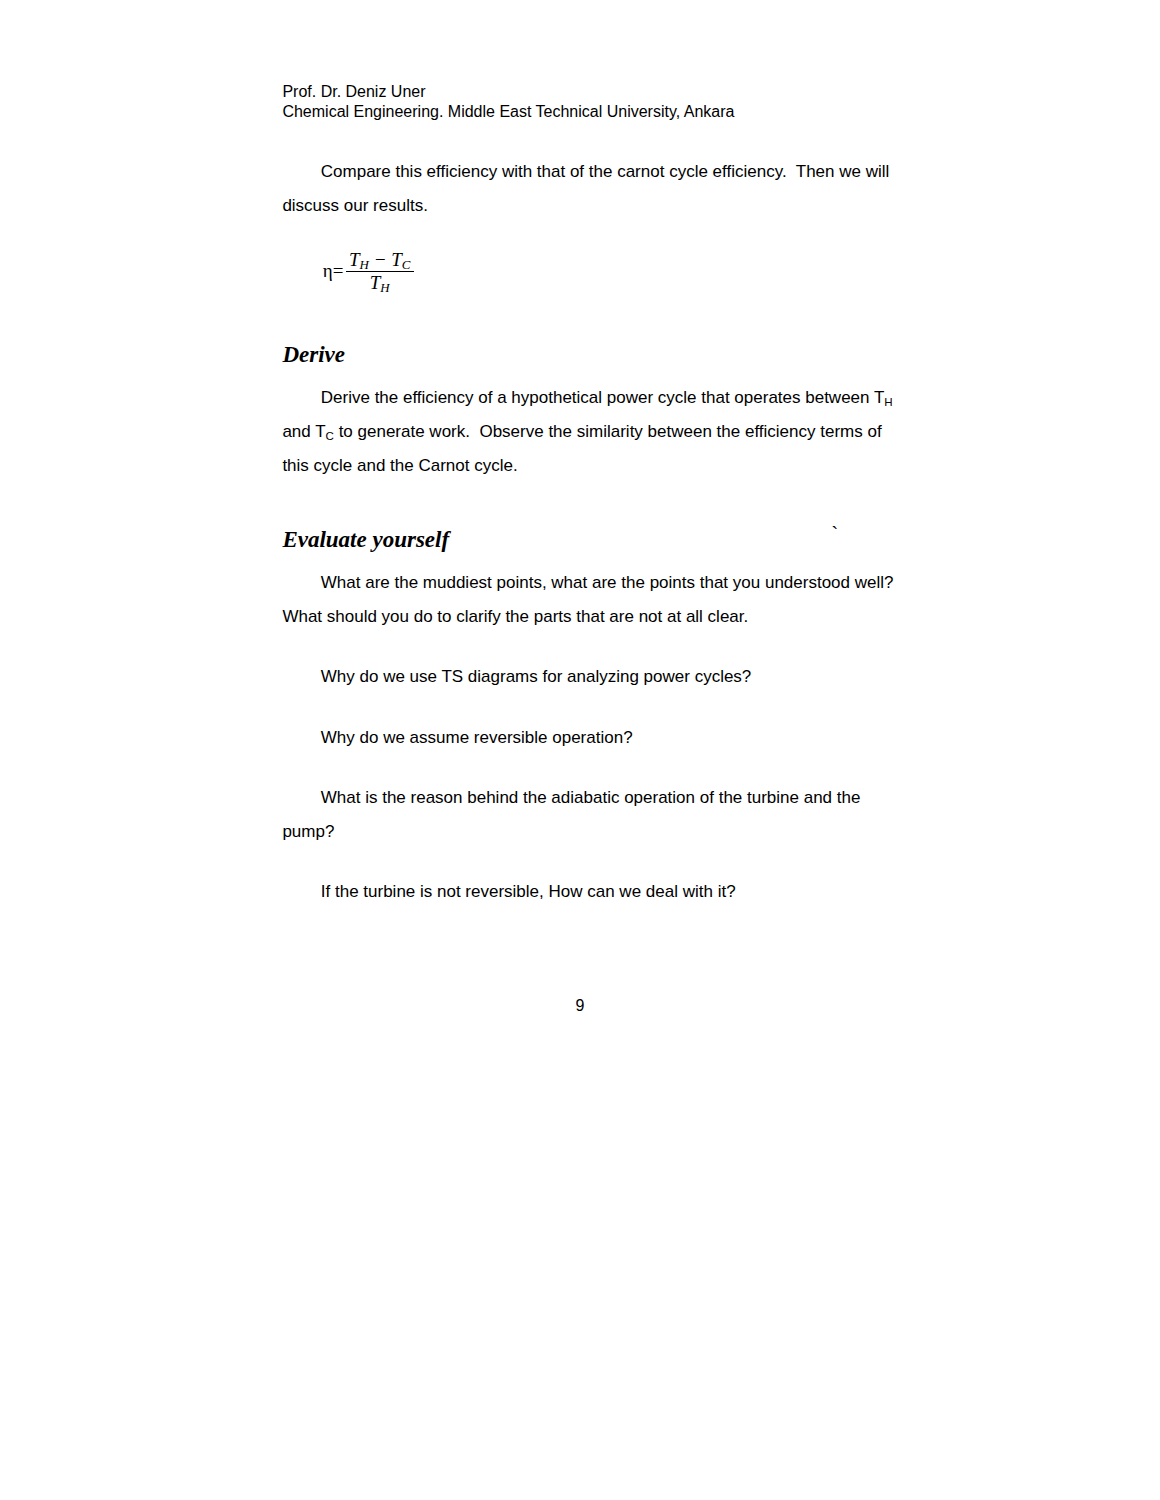Prof. Dr. Deniz Uner
Chemical Engineering. Middle East Technical University, Ankara
Compare this efficiency with that of the carnot cycle efficiency. Then we will discuss our results.
η= TH − TC TH
Derive
Derive the efficiency of a hypothetical power cycle that operates between TH and TC to generate work. Observe the similarity between the efficiency terms of this cycle and the Carnot cycle.
Evaluate yourself
`
What are the muddiest points, what are the points that you understood well? What should you do to clarify the parts that are not at all clear.
Why do we use TS diagrams for analyzing power cycles?
Why do we assume reversible operation?
What is the reason behind the adiabatic operation of the turbine and the pump?
If the turbine is not reversible, How can we deal with it?
9